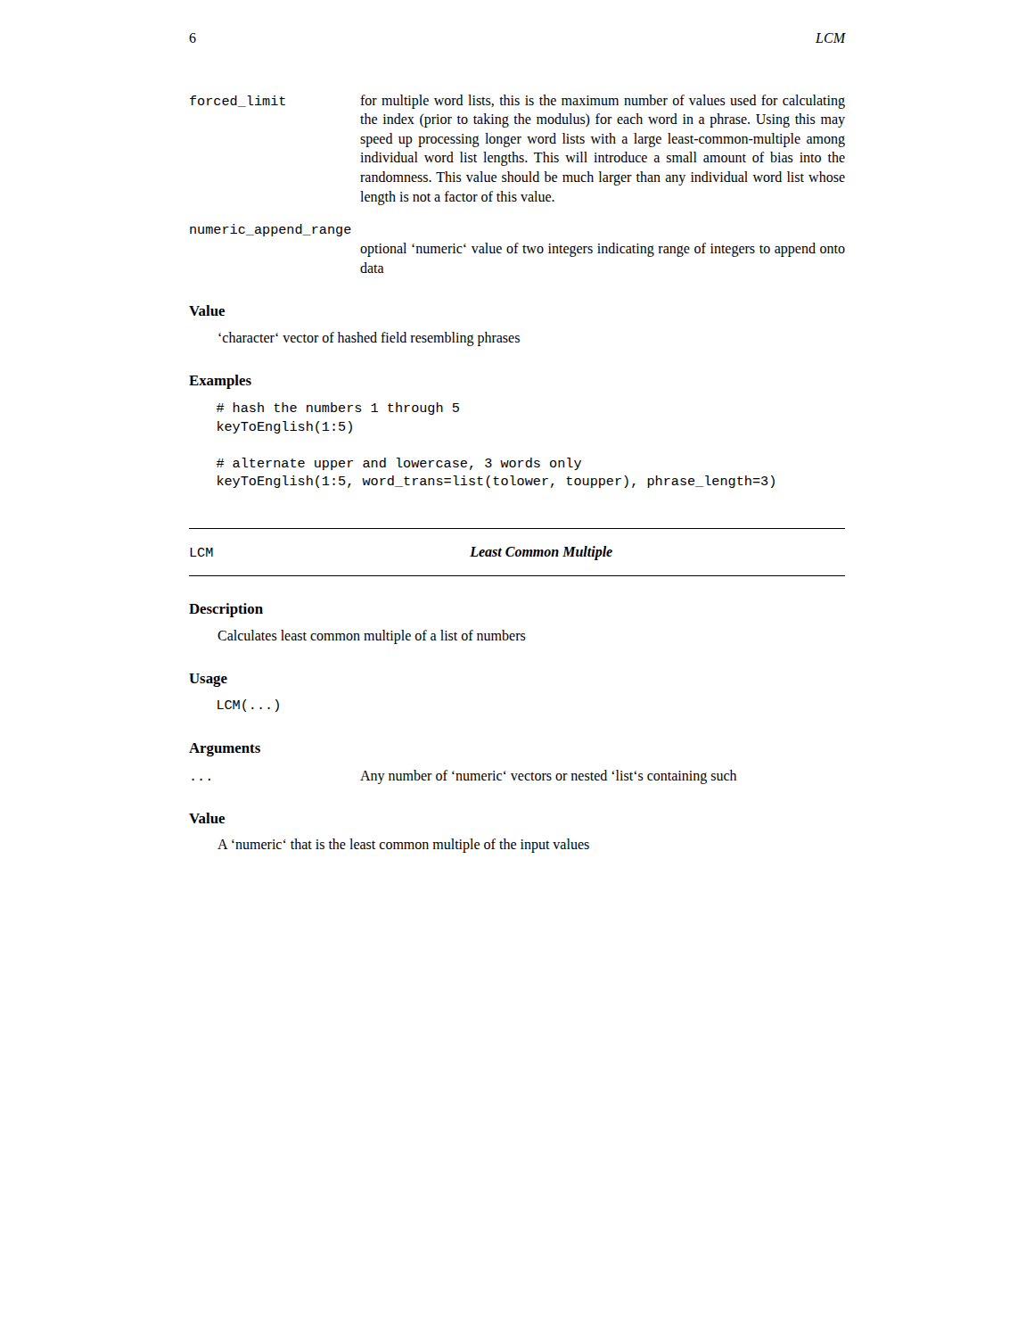6 LCM
forced_limit
for multiple word lists, this is the maximum number of values used for calculating the index (prior to taking the modulus) for each word in a phrase. Using this may speed up processing longer word lists with a large least-common-multiple among individual word list lengths. This will introduce a small amount of bias into the randomness. This value should be much larger than any individual word list whose length is not a factor of this value.
numeric_append_range
optional ‘numeric‘ value of two integers indicating range of integers to append onto data
Value
‘character‘ vector of hashed field resembling phrases
Examples
# hash the numbers 1 through 5
keyToEnglish(1:5)

# alternate upper and lowercase, 3 words only
keyToEnglish(1:5, word_trans=list(tolower, toupper), phrase_length=3)
LCM Least Common Multiple
Description
Calculates least common multiple of a list of numbers
Usage
LCM(...)
Arguments
...
Any number of ‘numeric‘ vectors or nested ‘list‘s containing such
Value
A ‘numeric‘ that is the least common multiple of the input values